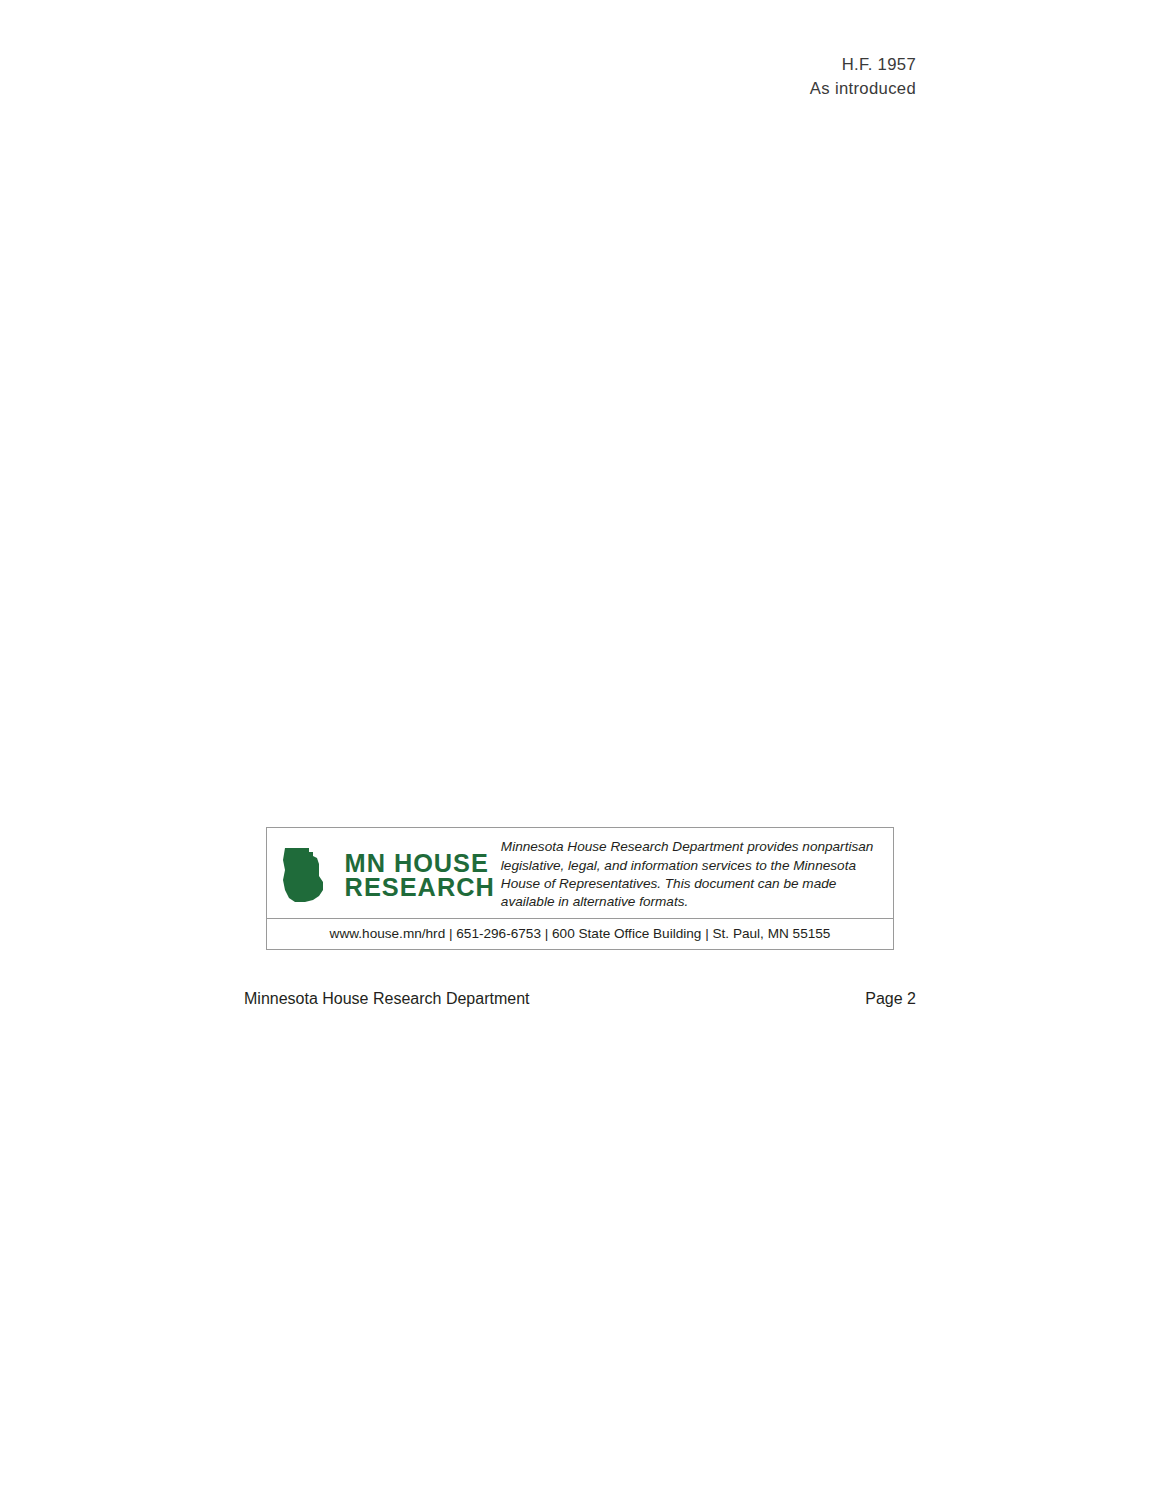H.F. 1957
As introduced
MN HOUSE RESEARCH
Minnesota House Research Department provides nonpartisan legislative, legal, and information services to the Minnesota House of Representatives. This document can be made available in alternative formats.
www.house.mn/hrd | 651-296-6753 | 600 State Office Building | St. Paul, MN 55155
Minnesota House Research Department Page 2